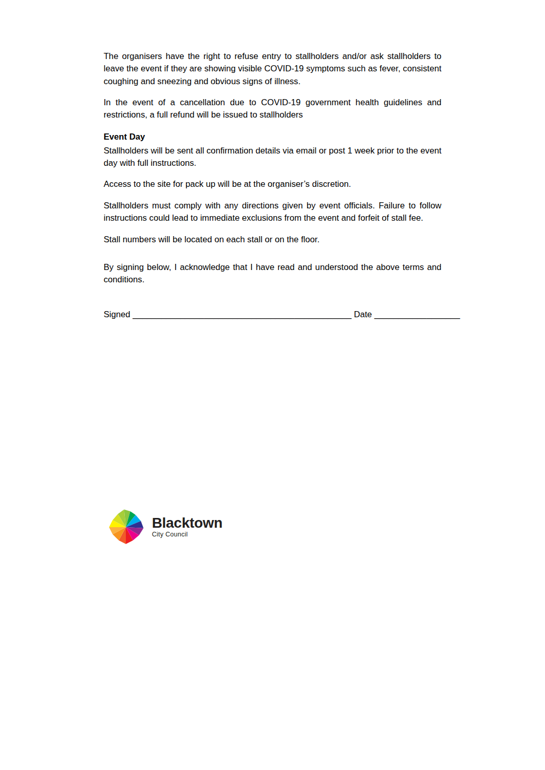The organisers have the right to refuse entry to stallholders and/or ask stallholders to leave the event if they are showing visible COVID-19 symptoms such as fever, consistent coughing and sneezing and obvious signs of illness.
In the event of a cancellation due to COVID-19 government health guidelines and restrictions, a full refund will be issued to stallholders
Event Day
Stallholders will be sent all confirmation details via email or post 1 week prior to the event day with full instructions.
Access to the site for pack up will be at the organiser’s discretion.
Stallholders must comply with any directions given by event officials. Failure to follow instructions could lead to immediate exclusions from the event and forfeit of stall fee.
Stall numbers will be located on each stall or on the floor.
By signing below, I acknowledge that I have read and understood the above terms and conditions.
Signed ______________________________________________ Date __________________
Blacktown
City Council